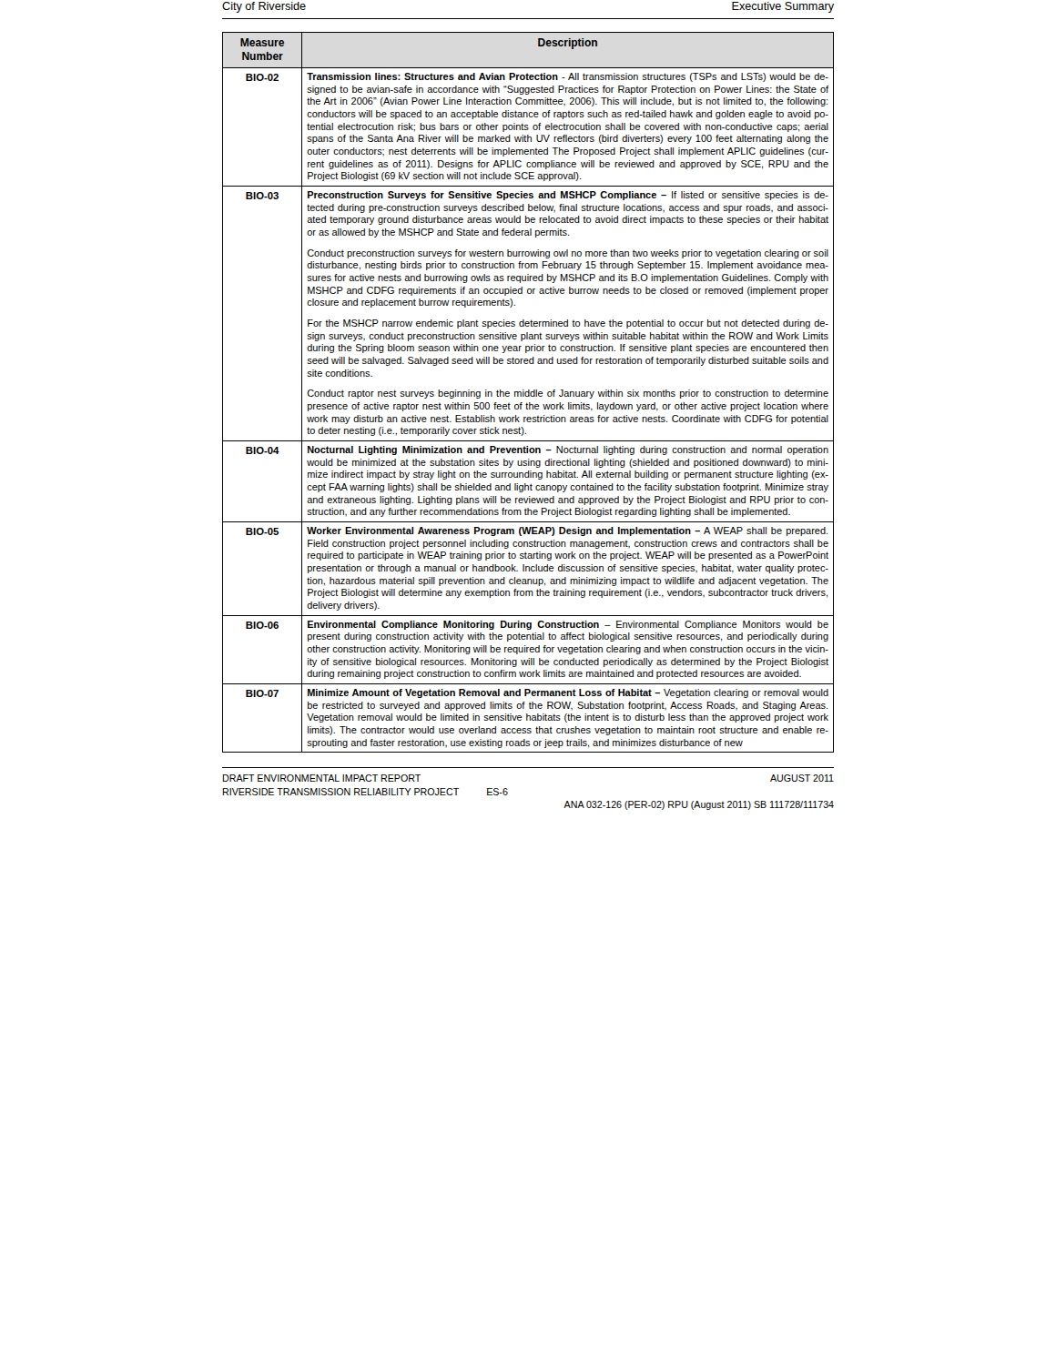City of Riverside
Executive Summary
| Measure Number | Description |
| --- | --- |
| BIO-02 | Transmission lines: Structures and Avian Protection - All transmission structures (TSPs and LSTs) would be designed to be avian-safe in accordance with “Suggested Practices for Raptor Protection on Power Lines: the State of the Art in 2006” (Avian Power Line Interaction Committee, 2006). This will include, but is not limited to, the following: conductors will be spaced to an acceptable distance of raptors such as red-tailed hawk and golden eagle to avoid potential electrocution risk; bus bars or other points of electrocution shall be covered with non-conductive caps; aerial spans of the Santa Ana River will be marked with UV reflectors (bird diverters) every 100 feet alternating along the outer conductors; nest deterrents will be implemented The Proposed Project shall implement APLIC guidelines (current guidelines as of 2011). Designs for APLIC compliance will be reviewed and approved by SCE, RPU and the Project Biologist (69 kV section will not include SCE approval). |
| BIO-03 | Preconstruction Surveys for Sensitive Species and MSHCP Compliance – If listed or sensitive species is detected during pre-construction surveys described below, final structure locations, access and spur roads, and associated temporary ground disturbance areas would be relocated to avoid direct impacts to these species or their habitat or as allowed by the MSHCP and State and federal permits. Conduct preconstruction surveys for western burrowing owl no more than two weeks prior to vegetation clearing or soil disturbance, nesting birds prior to construction from February 15 through September 15. Implement avoidance measures for active nests and burrowing owls as required by MSHCP and its B.O implementation Guidelines. Comply with MSHCP and CDFG requirements if an occupied or active burrow needs to be closed or removed (implement proper closure and replacement burrow requirements). For the MSHCP narrow endemic plant species determined to have the potential to occur but not detected during design surveys, conduct preconstruction sensitive plant surveys within suitable habitat within the ROW and Work Limits during the Spring bloom season within one year prior to construction. If sensitive plant species are encountered then seed will be salvaged. Salvaged seed will be stored and used for restoration of temporarily disturbed suitable soils and site conditions. Conduct raptor nest surveys beginning in the middle of January within six months prior to construction to determine presence of active raptor nest within 500 feet of the work limits, laydown yard, or other active project location where work may disturb an active nest. Establish work restriction areas for active nests. Coordinate with CDFG for potential to deter nesting (i.e., temporarily cover stick nest). |
| BIO-04 | Nocturnal Lighting Minimization and Prevention – Nocturnal lighting during construction and normal operation would be minimized at the substation sites by using directional lighting (shielded and positioned downward) to minimize indirect impact by stray light on the surrounding habitat. All external building or permanent structure lighting (except FAA warning lights) shall be shielded and light canopy contained to the facility substation footprint. Minimize stray and extraneous lighting. Lighting plans will be reviewed and approved by the Project Biologist and RPU prior to construction, and any further recommendations from the Project Biologist regarding lighting shall be implemented. |
| BIO-05 | Worker Environmental Awareness Program (WEAP) Design and Implementation – A WEAP shall be prepared. Field construction project personnel including construction management, construction crews and contractors shall be required to participate in WEAP training prior to starting work on the project. WEAP will be presented as a PowerPoint presentation or through a manual or handbook. Include discussion of sensitive species, habitat, water quality protection, hazardous material spill prevention and cleanup, and minimizing impact to wildlife and adjacent vegetation. The Project Biologist will determine any exemption from the training requirement (i.e., vendors, subcontractor truck drivers, delivery drivers). |
| BIO-06 | Environmental Compliance Monitoring During Construction – Environmental Compliance Monitors would be present during construction activity with the potential to affect biological sensitive resources, and periodically during other construction activity. Monitoring will be required for vegetation clearing and when construction occurs in the vicinity of sensitive biological resources. Monitoring will be conducted periodically as determined by the Project Biologist during remaining project construction to confirm work limits are maintained and protected resources are avoided. |
| BIO-07 | Minimize Amount of Vegetation Removal and Permanent Loss of Habitat – Vegetation clearing or removal would be restricted to surveyed and approved limits of the ROW, Substation footprint, Access Roads, and Staging Areas. Vegetation removal would be limited in sensitive habitats (the intent is to disturb less than the approved project work limits). The contractor would use overland access that crushes vegetation to maintain root structure and enable resprouting and faster restoration, use existing roads or jeep trails, and minimizes disturbance of new |
DRAFT ENVIRONMENTAL IMPACT REPORT
AUGUST 2011
RIVERSIDE TRANSMISSION RELIABILITY PROJECTES-6
ANA 032-126 (PER-02) RPU (August 2011) SB 111728/111734